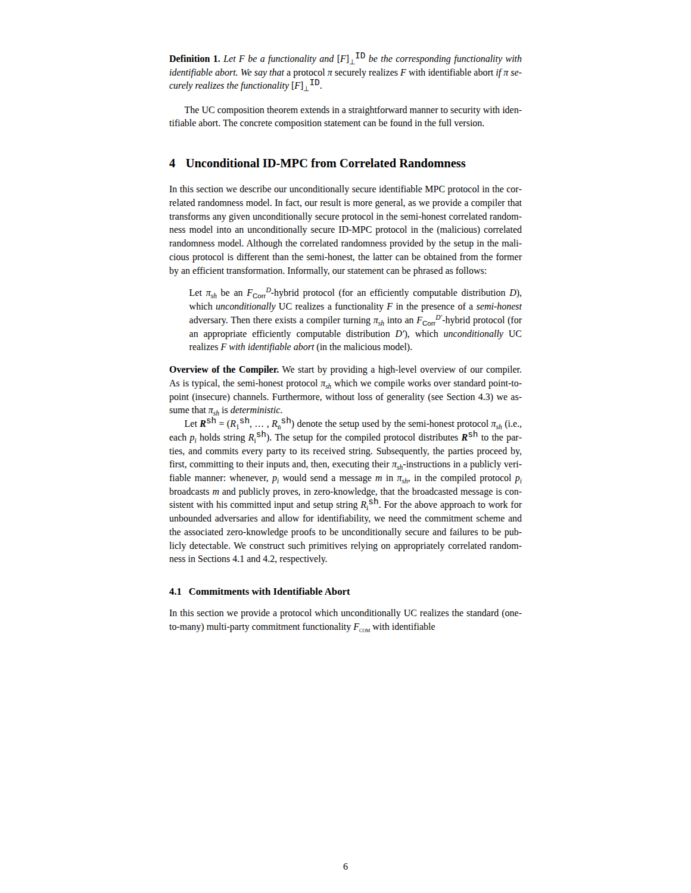Definition 1. Let F be a functionality and [F]⊥ID be the corresponding functionality with identifiable abort. We say that a protocol π securely realizes F with identifiable abort if π securely realizes the functionality [F]⊥ID.
The UC composition theorem extends in a straightforward manner to security with identifiable abort. The concrete composition statement can be found in the full version.
4 Unconditional ID-MPC from Correlated Randomness
In this section we describe our unconditionally secure identifiable MPC protocol in the correlated randomness model. In fact, our result is more general, as we provide a compiler that transforms any given unconditionally secure protocol in the semi-honest correlated randomness model into an unconditionally secure ID-MPC protocol in the (malicious) correlated randomness model. Although the correlated randomness provided by the setup in the malicious protocol is different than the semi-honest, the latter can be obtained from the former by an efficient transformation. Informally, our statement can be phrased as follows:
Let πsh be an FCorrD-hybrid protocol (for an efficiently computable distribution D), which unconditionally UC realizes a functionality F in the presence of a semi-honest adversary. Then there exists a compiler turning πsh into an FCorrD′-hybrid protocol (for an appropriate efficiently computable distribution D′), which unconditionally UC realizes F with identifiable abort (in the malicious model).
Overview of the Compiler. We start by providing a high-level overview of our compiler. As is typical, the semi-honest protocol πsh which we compile works over standard point-to-point (insecure) channels. Furthermore, without loss of generality (see Section 4.3) we assume that πsh is deterministic.
Let Rsh = (R1sh, … , Rnsh) denote the setup used by the semi-honest protocol πsh (i.e., each pi holds string Rish). The setup for the compiled protocol distributes Rsh to the parties, and commits every party to its received string. Subsequently, the parties proceed by, first, committing to their inputs and, then, executing their πsh-instructions in a publicly verifiable manner: whenever, pi would send a message m in πsh, in the compiled protocol pi broadcasts m and publicly proves, in zero-knowledge, that the broadcasted message is consistent with his committed input and setup string Rish. For the above approach to work for unbounded adversaries and allow for identifiability, we need the commitment scheme and the associated zero-knowledge proofs to be unconditionally secure and failures to be publicly detectable. We construct such primitives relying on appropriately correlated randomness in Sections 4.1 and 4.2, respectively.
4.1 Commitments with Identifiable Abort
In this section we provide a protocol which unconditionally UC realizes the standard (one-to-many) multi-party commitment functionality Fcom with identifiable
6